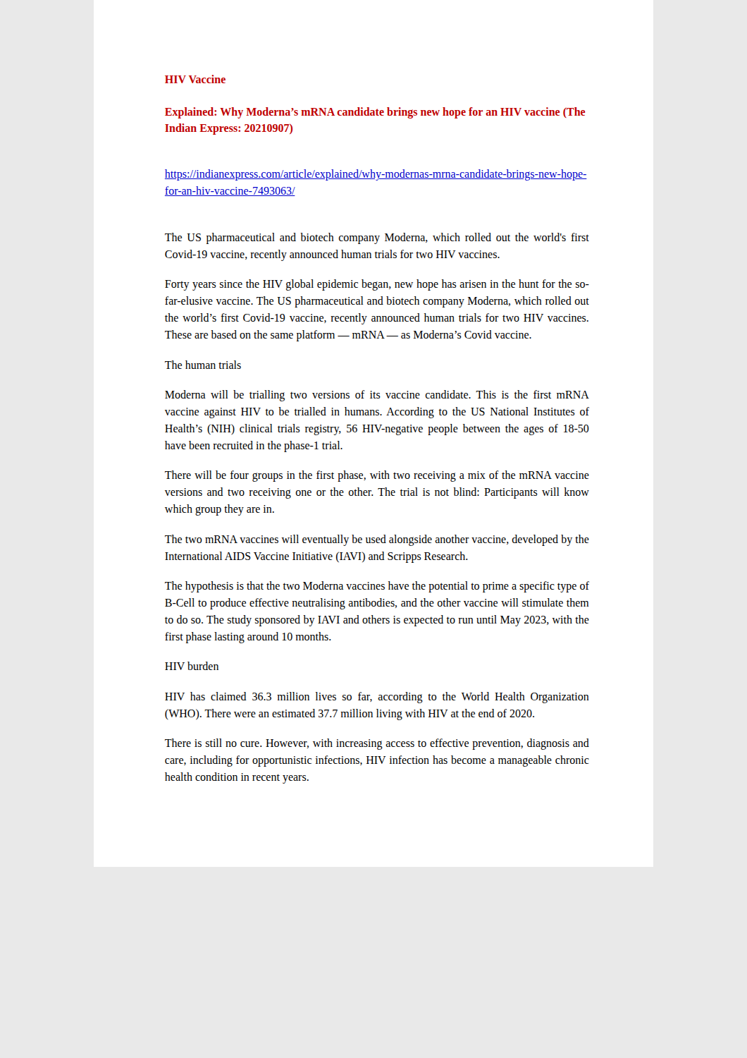HIV Vaccine
Explained: Why Moderna’s mRNA candidate brings new hope for an HIV vaccine (The Indian Express: 20210907)
https://indianexpress.com/article/explained/why-modernas-mrna-candidate-brings-new-hope-for-an-hiv-vaccine-7493063/
The US pharmaceutical and biotech company Moderna, which rolled out the world's first Covid-19 vaccine, recently announced human trials for two HIV vaccines.
Forty years since the HIV global epidemic began, new hope has arisen in the hunt for the so-far-elusive vaccine. The US pharmaceutical and biotech company Moderna, which rolled out the world’s first Covid-19 vaccine, recently announced human trials for two HIV vaccines. These are based on the same platform — mRNA — as Moderna’s Covid vaccine.
The human trials
Moderna will be trialling two versions of its vaccine candidate. This is the first mRNA vaccine against HIV to be trialled in humans. According to the US National Institutes of Health’s (NIH) clinical trials registry, 56 HIV-negative people between the ages of 18-50 have been recruited in the phase-1 trial.
There will be four groups in the first phase, with two receiving a mix of the mRNA vaccine versions and two receiving one or the other. The trial is not blind: Participants will know which group they are in.
The two mRNA vaccines will eventually be used alongside another vaccine, developed by the International AIDS Vaccine Initiative (IAVI) and Scripps Research.
The hypothesis is that the two Moderna vaccines have the potential to prime a specific type of B-Cell to produce effective neutralising antibodies, and the other vaccine will stimulate them to do so. The study sponsored by IAVI and others is expected to run until May 2023, with the first phase lasting around 10 months.
HIV burden
HIV has claimed 36.3 million lives so far, according to the World Health Organization (WHO). There were an estimated 37.7 million living with HIV at the end of 2020.
There is still no cure. However, with increasing access to effective prevention, diagnosis and care, including for opportunistic infections, HIV infection has become a manageable chronic health condition in recent years.